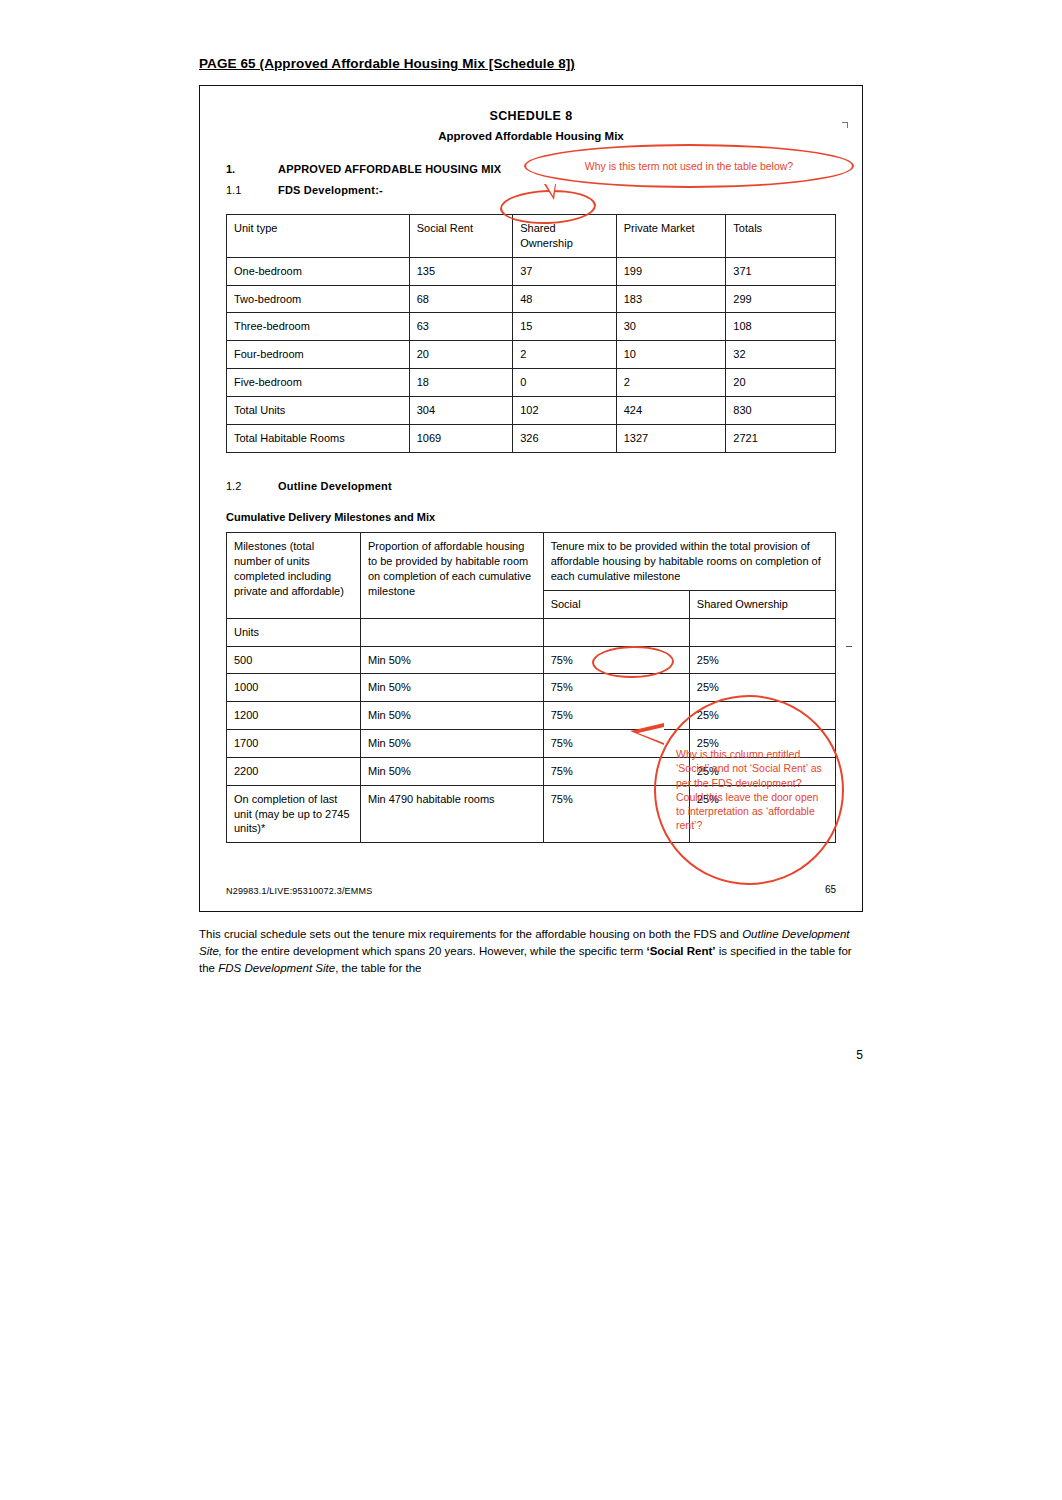PAGE 65 (Approved Affordable Housing Mix [Schedule 8])
SCHEDULE 8
Approved Affordable Housing Mix
1. APPROVED AFFORDABLE HOUSING MIX
1.1 FDS Development:-
| Unit type | Social Rent | Shared Ownership | Private Market | Totals |
| --- | --- | --- | --- | --- |
| One-bedroom | 135 | 37 | 199 | 371 |
| Two-bedroom | 68 | 48 | 183 | 299 |
| Three-bedroom | 63 | 15 | 30 | 108 |
| Four-bedroom | 20 | 2 | 10 | 32 |
| Five-bedroom | 18 | 0 | 2 | 20 |
| Total Units | 304 | 102 | 424 | 830 |
| Total Habitable Rooms | 1069 | 326 | 1327 | 2721 |
1.2 Outline Development
Cumulative Delivery Milestones and Mix
| Milestones (total number of units completed including private and affordable) | Proportion of affordable housing to be provided by habitable room on completion of each cumulative milestone | Tenure mix to be provided within the total provision of affordable housing by habitable rooms on completion of each cumulative milestone |
| --- | --- | --- |
| Social | Shared Ownership |
| Units | | | |
| 500 | Min 50% | 75% | 25% |
| 1000 | Min 50% | 75% | 25% |
| 1200 | Min 50% | 75% | 25% |
| 1700 | Min 50% | 75% | 25% |
| 2200 | Min 50% | 75% | 25% |
| On completion of last unit (may be up to 2745 units)* | Min 4790 habitable rooms | 75% | 25% |
Why is this term not used in the table below?
Why is this column entitled ‘Social’ and not ‘Social Rent’ as per the FDS development? Could this leave the door open to interpretation as ‘affordable rent’?
N29983.1/LIVE:95310072.3/EMMS 65
This crucial schedule sets out the tenure mix requirements for the affordable housing on both the FDS and Outline Development Site, for the entire development which spans 20 years. However, while the specific term ‘Social Rent’ is specified in the table for the FDS Development Site, the table for the
5